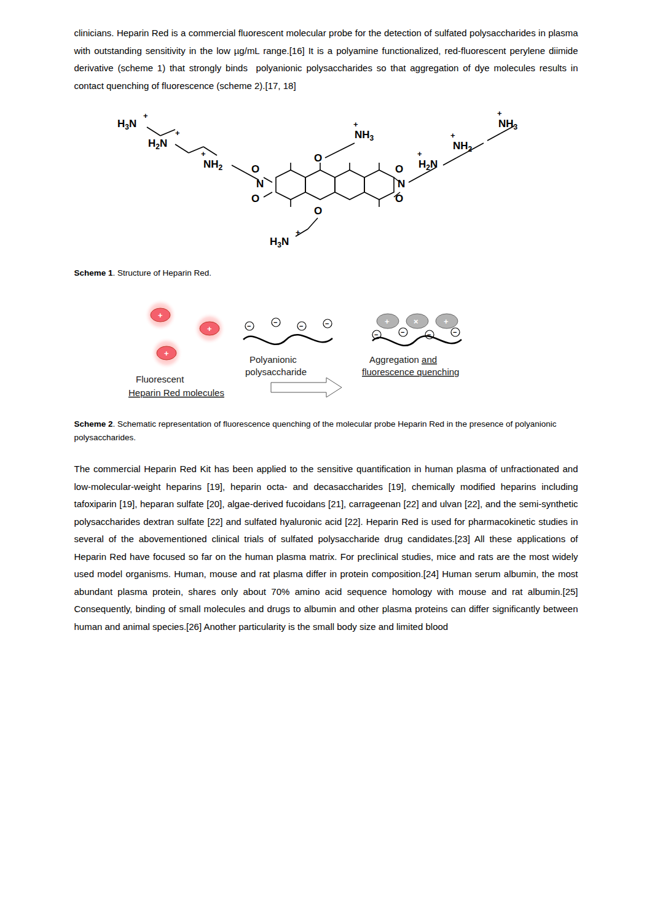clinicians. Heparin Red is a commercial fluorescent molecular probe for the detection of sulfated polysaccharides in plasma with outstanding sensitivity in the low µg/mL range.[16] It is a polyamine functionalized, red-fluorescent perylene diimide derivative (scheme 1) that strongly binds polyanionic polysaccharides so that aggregation of dye molecules results in contact quenching of fluorescence (scheme 2).[17, 18]
H3N + H2N + NH2 + N O O O NH3 + O H3N + N O O H2N + NH2 + NH3 +
Scheme 1. Structure of Heparin Red.
+ + + Fluorescent Heparin Red molecules − − − − Polyanionic polysaccharide + × + − − − − Aggregation and fluorescence quenching
Scheme 2. Schematic representation of fluorescence quenching of the molecular probe Heparin Red in the presence of polyanionic polysaccharides.
The commercial Heparin Red Kit has been applied to the sensitive quantification in human plasma of unfractionated and low-molecular-weight heparins [19], heparin octa- and decasaccharides [19], chemically modified heparins including tafoxiparin [19], heparan sulfate [20], algae-derived fucoidans [21], carrageenan [22] and ulvan [22], and the semi-synthetic polysaccharides dextran sulfate [22] and sulfated hyaluronic acid [22]. Heparin Red is used for pharmacokinetic studies in several of the abovementioned clinical trials of sulfated polysaccharide drug candidates.[23] All these applications of Heparin Red have focused so far on the human plasma matrix. For preclinical studies, mice and rats are the most widely used model organisms. Human, mouse and rat plasma differ in protein composition.[24] Human serum albumin, the most abundant plasma protein, shares only about 70% amino acid sequence homology with mouse and rat albumin.[25] Consequently, binding of small molecules and drugs to albumin and other plasma proteins can differ significantly between human and animal species.[26] Another particularity is the small body size and limited blood